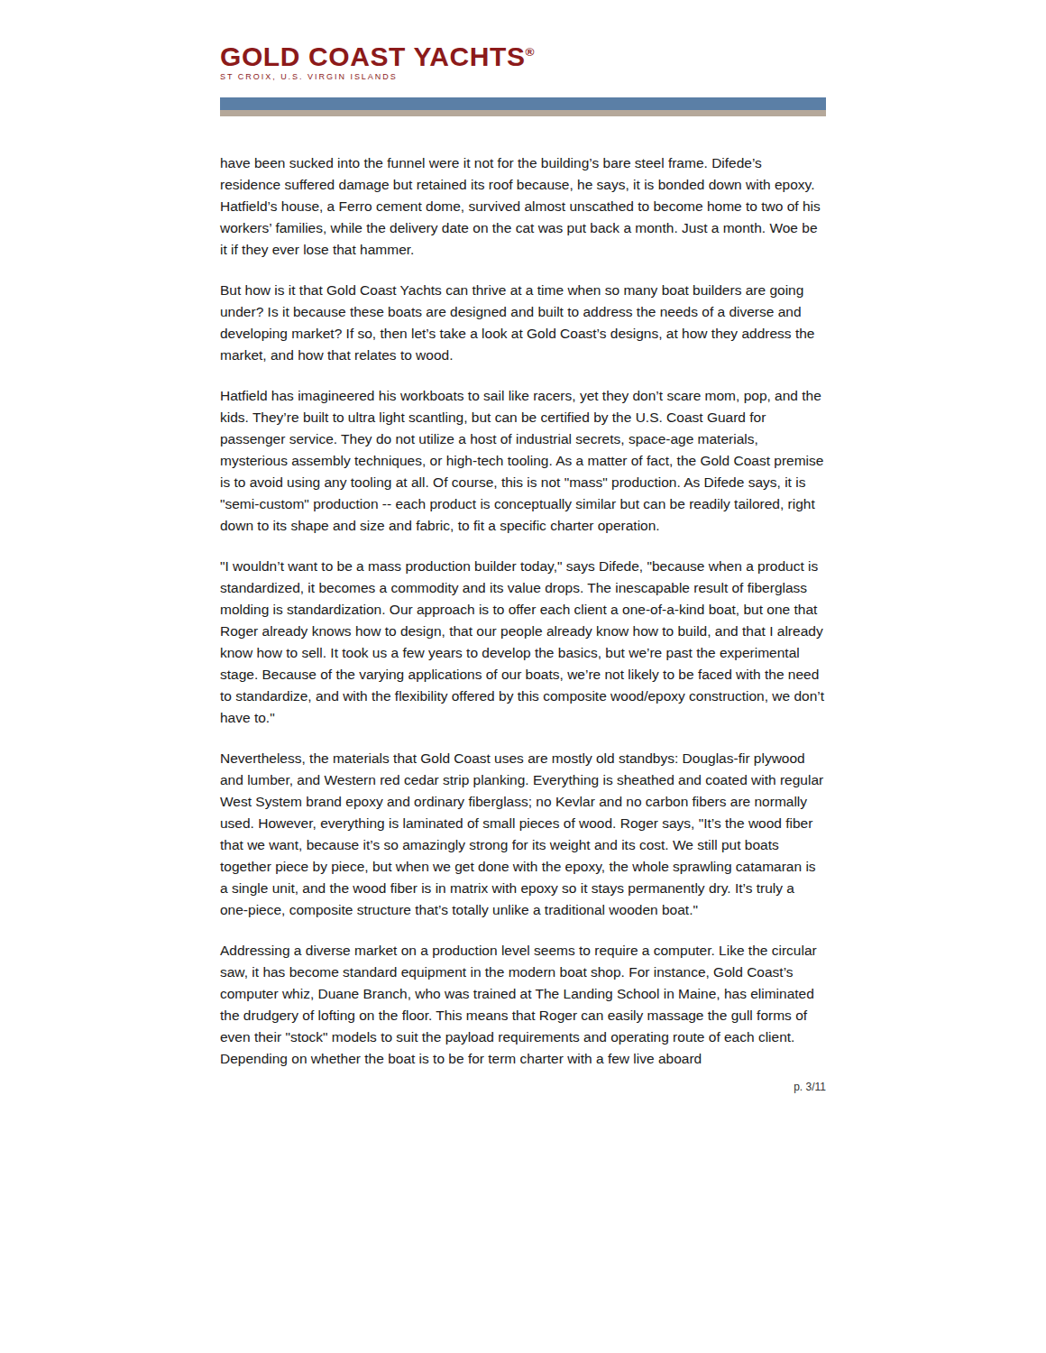GOLD COAST YACHTS®
ST CROIX, U.S. VIRGIN ISLANDS
have been sucked into the funnel were it not for the building’s bare steel frame. Difede’s residence suffered damage but retained its roof because, he says, it is bonded down with epoxy. Hatfield’s house, a Ferro cement dome, survived almost unscathed to become home to two of his workers’ families, while the delivery date on the cat was put back a month. Just a month. Woe be it if they ever lose that hammer.
But how is it that Gold Coast Yachts can thrive at a time when so many boat builders are going under? Is it because these boats are designed and built to address the needs of a diverse and developing market? If so, then let’s take a look at Gold Coast’s designs, at how they address the market, and how that relates to wood.
Hatfield has imagineered his workboats to sail like racers, yet they don’t scare mom, pop, and the kids. They’re built to ultra light scantling, but can be certified by the U.S. Coast Guard for passenger service. They do not utilize a host of industrial secrets, space-age materials, mysterious assembly techniques, or high-tech tooling. As a matter of fact, the Gold Coast premise is to avoid using any tooling at all. Of course, this is not "mass" production. As Difede says, it is "semi-custom" production -- each product is conceptually similar but can be readily tailored, right down to its shape and size and fabric, to fit a specific charter operation.
"I wouldn’t want to be a mass production builder today," says Difede, "because when a product is standardized, it becomes a commodity and its value drops. The inescapable result of fiberglass molding is standardization. Our approach is to offer each client a one-of-a-kind boat, but one that Roger already knows how to design, that our people already know how to build, and that I already know how to sell. It took us a few years to develop the basics, but we’re past the experimental stage. Because of the varying applications of our boats, we’re not likely to be faced with the need to standardize, and with the flexibility offered by this composite wood/epoxy construction, we don’t have to."
Nevertheless, the materials that Gold Coast uses are mostly old standbys: Douglas-fir plywood and lumber, and Western red cedar strip planking. Everything is sheathed and coated with regular West System brand epoxy and ordinary fiberglass; no Kevlar and no carbon fibers are normally used. However, everything is laminated of small pieces of wood. Roger says, "It’s the wood fiber that we want, because it’s so amazingly strong for its weight and its cost. We still put boats together piece by piece, but when we get done with the epoxy, the whole sprawling catamaran is a single unit, and the wood fiber is in matrix with epoxy so it stays permanently dry. It’s truly a one-piece, composite structure that’s totally unlike a traditional wooden boat."
Addressing a diverse market on a production level seems to require a computer. Like the circular saw, it has become standard equipment in the modern boat shop. For instance, Gold Coast’s computer whiz, Duane Branch, who was trained at The Landing School in Maine, has eliminated the drudgery of lofting on the floor. This means that Roger can easily massage the gull forms of even their "stock" models to suit the payload requirements and operating route of each client. Depending on whether the boat is to be for term charter with a few live aboard
p. 3/11